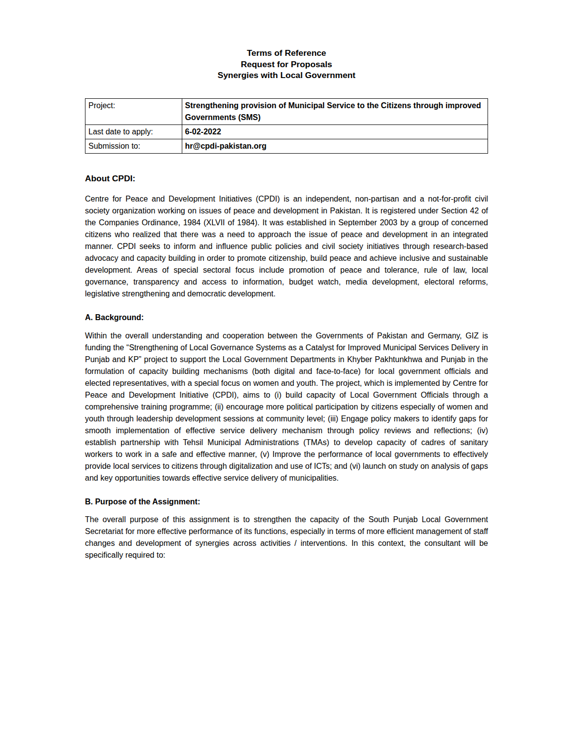Terms of Reference Request for Proposals Synergies with Local Government
| Project: | Strengthening provision of Municipal Service to the Citizens through improved Governments (SMS) |
| Last date to apply: | 6-02-2022 |
| Submission to: | hr@cpdi-pakistan.org |
About CPDI:
Centre for Peace and Development Initiatives (CPDI) is an independent, non-partisan and a not-for-profit civil society organization working on issues of peace and development in Pakistan. It is registered under Section 42 of the Companies Ordinance, 1984 (XLVII of 1984). It was established in September 2003 by a group of concerned citizens who realized that there was a need to approach the issue of peace and development in an integrated manner. CPDI seeks to inform and influence public policies and civil society initiatives through research-based advocacy and capacity building in order to promote citizenship, build peace and achieve inclusive and sustainable development. Areas of special sectoral focus include promotion of peace and tolerance, rule of law, local governance, transparency and access to information, budget watch, media development, electoral reforms, legislative strengthening and democratic development.
A. Background:
Within the overall understanding and cooperation between the Governments of Pakistan and Germany, GIZ is funding the “Strengthening of Local Governance Systems as a Catalyst for Improved Municipal Services Delivery in Punjab and KP” project to support the Local Government Departments in Khyber Pakhtunkhwa and Punjab in the formulation of capacity building mechanisms (both digital and face-to-face) for local government officials and elected representatives, with a special focus on women and youth. The project, which is implemented by Centre for Peace and Development Initiative (CPDI), aims to (i) build capacity of Local Government Officials through a comprehensive training programme; (ii) encourage more political participation by citizens especially of women and youth through leadership development sessions at community level; (iii) Engage policy makers to identify gaps for smooth implementation of effective service delivery mechanism through policy reviews and reflections; (iv) establish partnership with Tehsil Municipal Administrations (TMAs) to develop capacity of cadres of sanitary workers to work in a safe and effective manner, (v) Improve the performance of local governments to effectively provide local services to citizens through digitalization and use of ICTs; and (vi) launch on study on analysis of gaps and key opportunities towards effective service delivery of municipalities.
B. Purpose of the Assignment:
The overall purpose of this assignment is to strengthen the capacity of the South Punjab Local Government Secretariat for more effective performance of its functions, especially in terms of more efficient management of staff changes and development of synergies across activities / interventions. In this context, the consultant will be specifically required to: